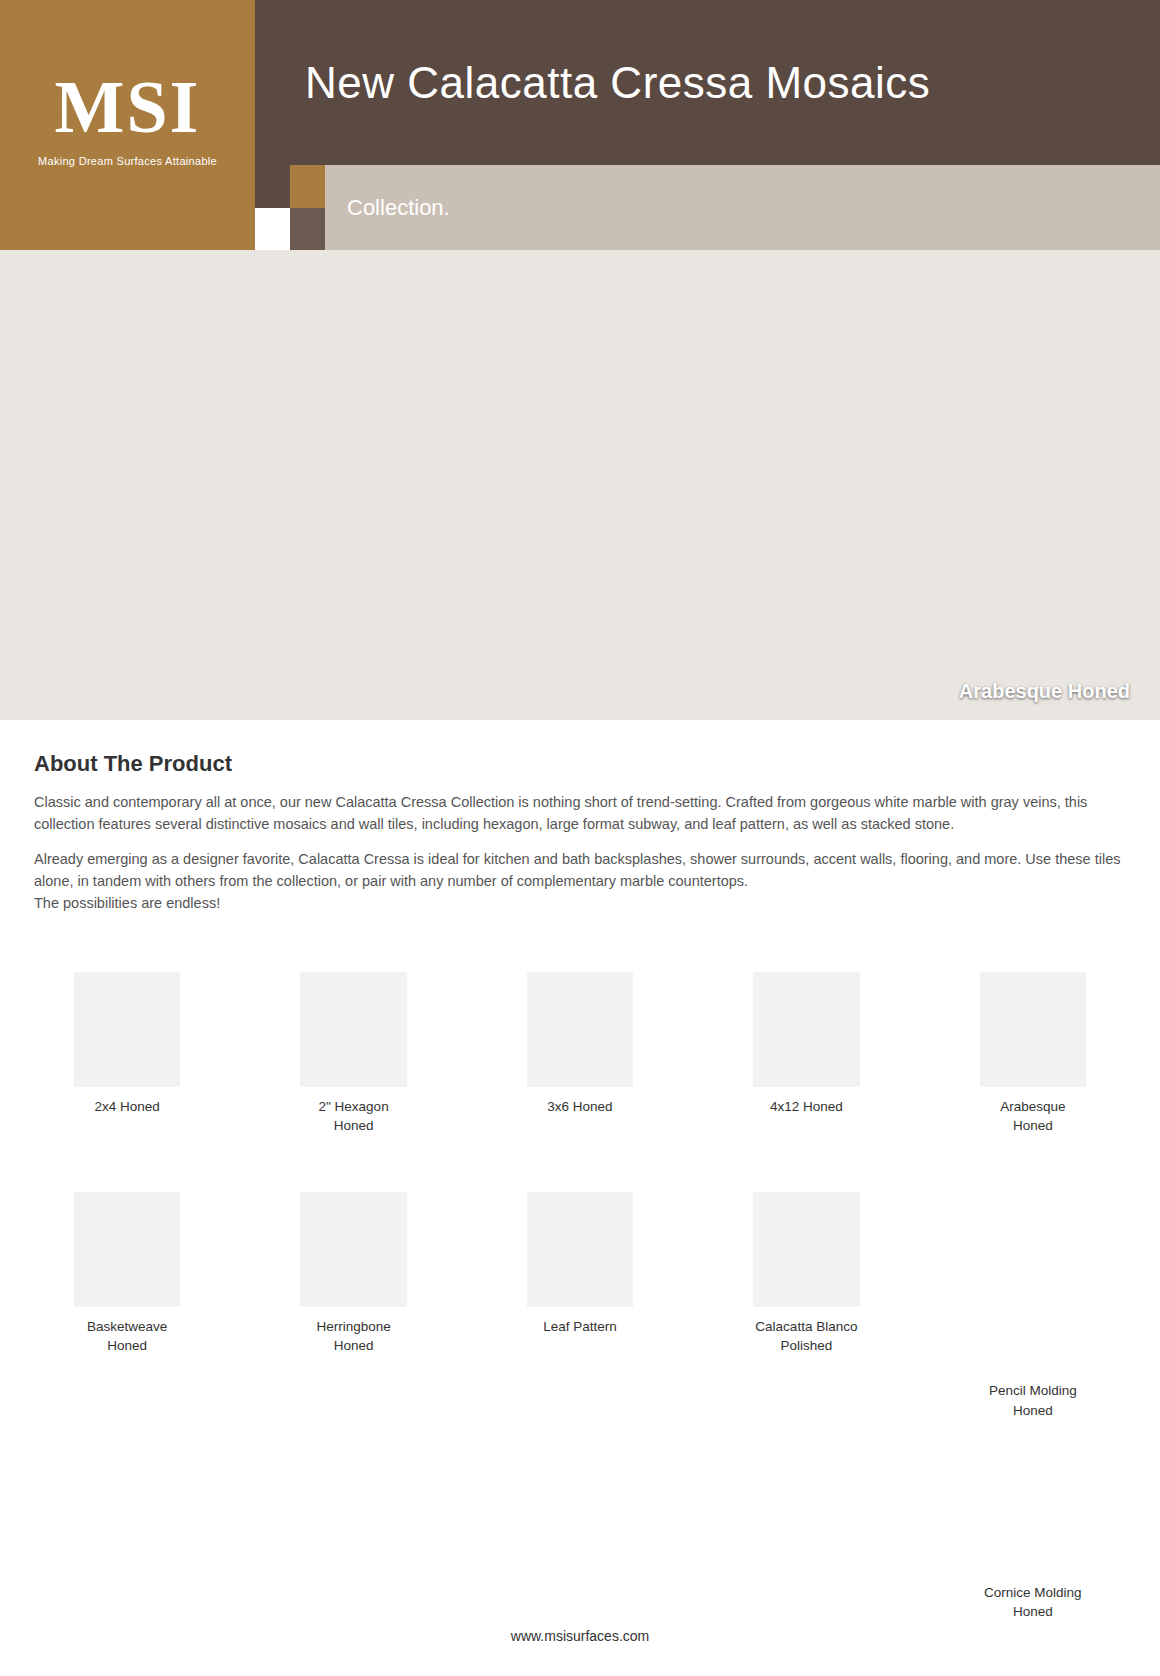MSI
Making Dream Surfaces Attainable
New Calacatta Cressa Mosaics
Collection.
Arabesque Honed
About The Product
Classic and contemporary all at once, our new Calacatta Cressa Collection is nothing short of trend-setting. Crafted from gorgeous white marble with gray veins, this collection features several distinctive mosaics and wall tiles, including hexagon, large format subway, and leaf pattern, as well as stacked stone.
Already emerging as a designer favorite, Calacatta Cressa is ideal for kitchen and bath backsplashes, shower surrounds, accent walls, flooring, and more. Use these tiles alone, in tandem with others from the collection, or pair with any number of complementary marble countertops.
The possibilities are endless!
2x4 Honed
2" Hexagon Honed
3x6 Honed
4x12 Honed
Arabesque Honed
Basketweave Honed
Herringbone Honed
Leaf Pattern
Calacatta Blanco Polished
Pencil Molding Honed
Cornice Molding Honed
www.msisurfaces.com